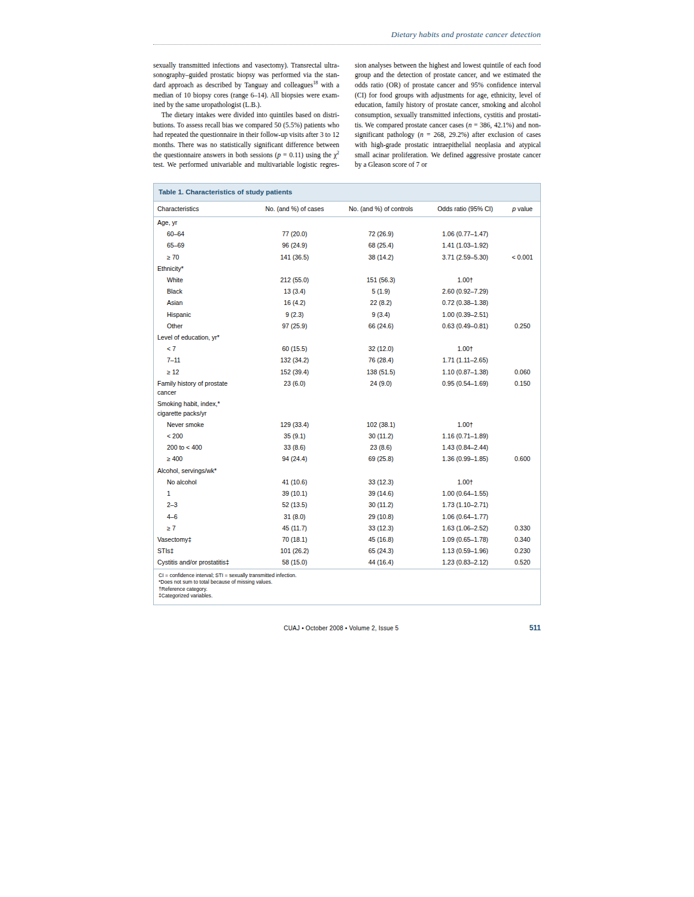Dietary habits and prostate cancer detection
sexually transmitted infections and vasectomy). Transrectal ultrasonography–guided prostatic biopsy was performed via the standard approach as described by Tanguay and colleagues18 with a median of 10 biopsy cores (range 6–14). All biopsies were examined by the same uropathologist (L.B.).
The dietary intakes were divided into quintiles based on distributions. To assess recall bias we compared 50 (5.5%) patients who had repeated the questionnaire in their follow-up visits after 3 to 12 months. There was no statistically significant difference between the questionnaire answers in both sessions (p = 0.11) using the χ2 test. We performed univariable and multivariable logistic regression analyses between the highest and lowest quintile of each food group and the detection of prostate cancer, and we estimated the odds ratio (OR) of prostate cancer and 95% confidence interval (CI) for food groups with adjustments for age, ethnicity, level of education, family history of prostate cancer, smoking and alcohol consumption, sexually transmitted infections, cystitis and prostatitis. We compared prostate cancer cases (n = 386, 42.1%) and nonsignificant pathology (n = 268, 29.2%) after exclusion of cases with high-grade prostatic intraepithelial neoplasia and atypical small acinar proliferation. We defined aggressive prostate cancer by a Gleason score of 7 or
Table 1. Characteristics of study patients
| Characteristics | No. (and %) of cases | No. (and %) of controls | Odds ratio (95% CI) | p value |
| --- | --- | --- | --- | --- |
| Age, yr | | | | |
| 60–64 | 77 (20.0) | 72 (26.9) | 1.06 (0.77–1.47) | |
| 65–69 | 96 (24.9) | 68 (25.4) | 1.41 (1.03–1.92) | |
| ≥ 70 | 141 (36.5) | 38 (14.2) | 3.71 (2.59–5.30) | < 0.001 |
| Ethnicity* | | | | |
| White | 212 (55.0) | 151 (56.3) | 1.00† | |
| Black | 13 (3.4) | 5 (1.9) | 2.60 (0.92–7.29) | |
| Asian | 16 (4.2) | 22 (8.2) | 0.72 (0.38–1.38) | |
| Hispanic | 9 (2.3) | 9 (3.4) | 1.00 (0.39–2.51) | |
| Other | 97 (25.9) | 66 (24.6) | 0.63 (0.49–0.81) | 0.250 |
| Level of education, yr* | | | | |
| < 7 | 60 (15.5) | 32 (12.0) | 1.00† | |
| 7–11 | 132 (34.2) | 76 (28.4) | 1.71 (1.11–2.65) | |
| ≥ 12 | 152 (39.4) | 138 (51.5) | 1.10 (0.87–1.38) | 0.060 |
| Family history of prostate cancer | 23 (6.0) | 24 (9.0) | 0.95 (0.54–1.69) | 0.150 |
| Smoking habit, index,* cigarette packs/yr | | | | |
| Never smoke | 129 (33.4) | 102 (38.1) | 1.00† | |
| < 200 | 35 (9.1) | 30 (11.2) | 1.16 (0.71–1.89) | |
| 200 to < 400 | 33 (8.6) | 23 (8.6) | 1.43 (0.84–2.44) | |
| ≥ 400 | 94 (24.4) | 69 (25.8) | 1.36 (0.99–1.85) | 0.600 |
| Alcohol, servings/wk* | | | | |
| No alcohol | 41 (10.6) | 33 (12.3) | 1.00† | |
| 1 | 39 (10.1) | 39 (14.6) | 1.00 (0.64–1.55) | |
| 2–3 | 52 (13.5) | 30 (11.2) | 1.73 (1.10–2.71) | |
| 4–6 | 31 (8.0) | 29 (10.8) | 1.06 (0.64–1.77) | |
| ≥ 7 | 45 (11.7) | 33 (12.3) | 1.63 (1.06–2.52) | 0.330 |
| Vasectomy‡ | 70 (18.1) | 45 (16.8) | 1.09 (0.65–1.78) | 0.340 |
| STIs‡ | 101 (26.2) | 65 (24.3) | 1.13 (0.59–1.96) | 0.230 |
| Cystitis and/or prostatitis‡ | 58 (15.0) | 44 (16.4) | 1.23 (0.83–2.12) | 0.520 |
CI = confidence interval; STI = sexually transmitted infection.
*Does not sum to total because of missing values.
†Reference category.
‡Categorized variables.
CUAJ • October 2008 • Volume 2, Issue 5 511